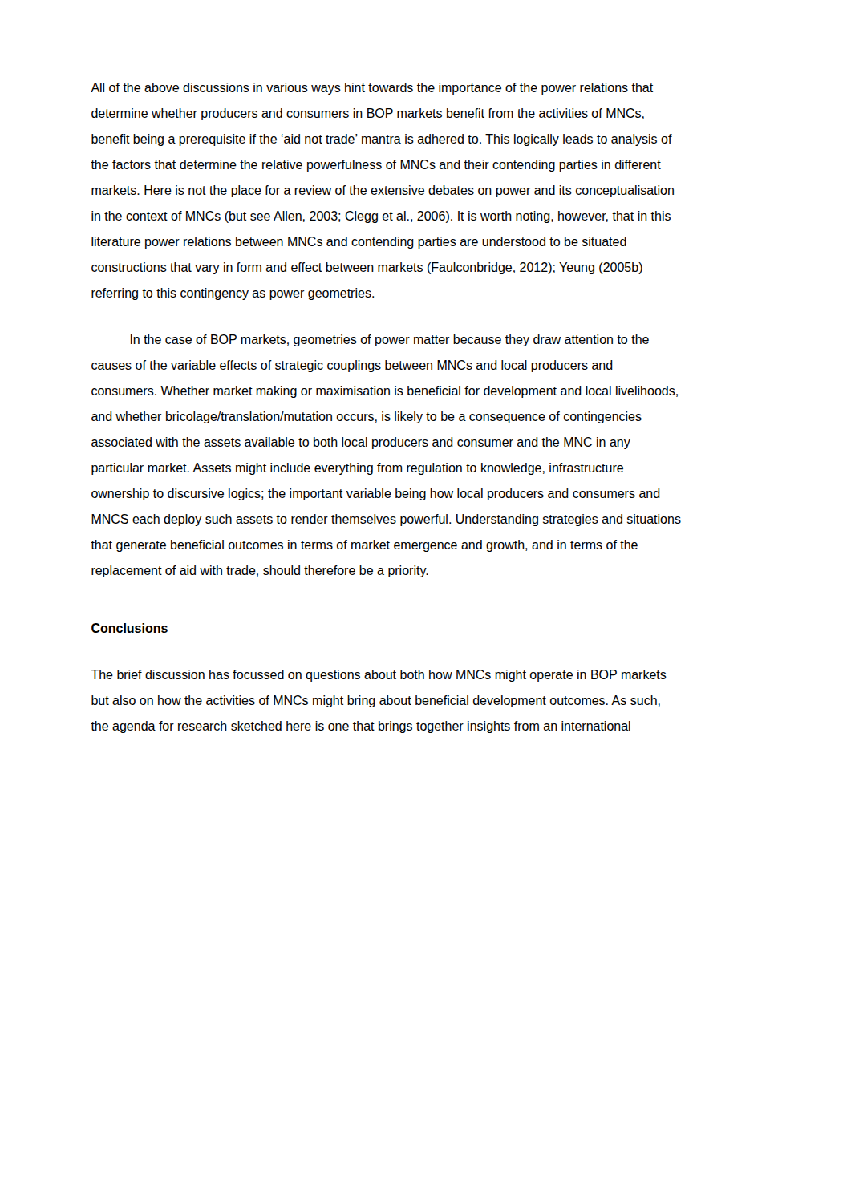All of the above discussions in various ways hint towards the importance of the power relations that determine whether producers and consumers in BOP markets benefit from the activities of MNCs, benefit being a prerequisite if the ‘aid not trade’ mantra is adhered to. This logically leads to analysis of the factors that determine the relative powerfulness of MNCs and their contending parties in different markets. Here is not the place for a review of the extensive debates on power and its conceptualisation in the context of MNCs (but see Allen, 2003; Clegg et al., 2006). It is worth noting, however, that in this literature power relations between MNCs and contending parties are understood to be situated constructions that vary in form and effect between markets (Faulconbridge, 2012); Yeung (2005b) referring to this contingency as power geometries.
In the case of BOP markets, geometries of power matter because they draw attention to the causes of the variable effects of strategic couplings between MNCs and local producers and consumers. Whether market making or maximisation is beneficial for development and local livelihoods, and whether bricolage/translation/mutation occurs, is likely to be a consequence of contingencies associated with the assets available to both local producers and consumer and the MNC in any particular market. Assets might include everything from regulation to knowledge, infrastructure ownership to discursive logics; the important variable being how local producers and consumers and MNCS each deploy such assets to render themselves powerful. Understanding strategies and situations that generate beneficial outcomes in terms of market emergence and growth, and in terms of the replacement of aid with trade, should therefore be a priority.
Conclusions
The brief discussion has focussed on questions about both how MNCs might operate in BOP markets but also on how the activities of MNCs might bring about beneficial development outcomes. As such, the agenda for research sketched here is one that brings together insights from an international